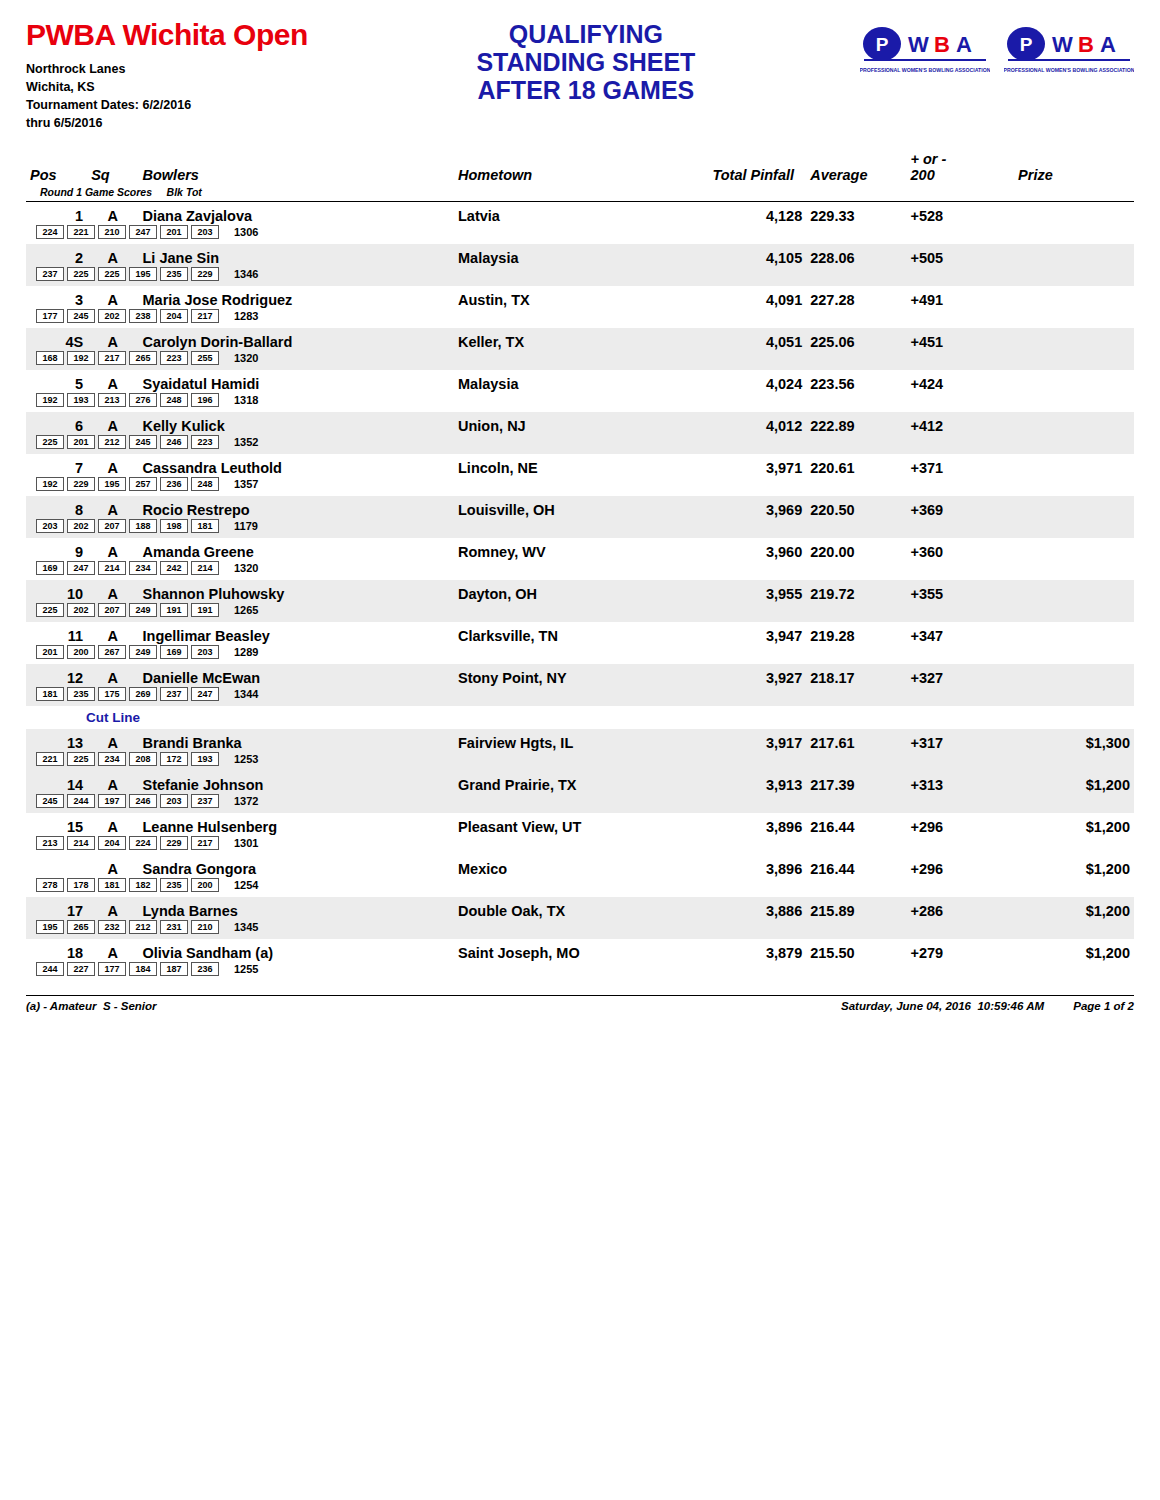PWBA Wichita Open
Northrock Lanes
Wichita, KS
Tournament Dates: 6/2/2016
thru 6/5/2016
QUALIFYING
STANDING SHEET
AFTER 18 GAMES
P W B A PROFESSIONAL WOMEN'S BOWLING ASSOCIATION
P W B A PROFESSIONAL WOMEN'S BOWLING ASSOCIATION
| Pos | Sq | Bowlers | Hometown | Total Pinfall | Average | + or - 200 | Prize |
| --- | --- | --- | --- | --- | --- | --- | --- |
| Round 1 Game Scores Blk Tot | |
| 1 | A | Diana Zavjalova | Latvia | 4,128 | 229.33 | +528 | |
| 224 221 210 247 201 203 1306 | |
| 2 | A | Li Jane Sin | Malaysia | 4,105 | 228.06 | +505 | |
| 237 225 225 195 235 229 1346 | |
| 3 | A | Maria Jose Rodriguez | Austin, TX | 4,091 | 227.28 | +491 | |
| 177 245 202 238 204 217 1283 | |
| 4S | A | Carolyn Dorin-Ballard | Keller, TX | 4,051 | 225.06 | +451 | |
| 168 192 217 265 223 255 1320 | |
| 5 | A | Syaidatul Hamidi | Malaysia | 4,024 | 223.56 | +424 | |
| 192 193 213 276 248 196 1318 | |
| 6 | A | Kelly Kulick | Union, NJ | 4,012 | 222.89 | +412 | |
| 225 201 212 245 246 223 1352 | |
| 7 | A | Cassandra Leuthold | Lincoln, NE | 3,971 | 220.61 | +371 | |
| 192 229 195 257 236 248 1357 | |
| 8 | A | Rocio Restrepo | Louisville, OH | 3,969 | 220.50 | +369 | |
| 203 202 207 188 198 181 1179 | |
| 9 | A | Amanda Greene | Romney, WV | 3,960 | 220.00 | +360 | |
| 169 247 214 234 242 214 1320 | |
| 10 | A | Shannon Pluhowsky | Dayton, OH | 3,955 | 219.72 | +355 | |
| 225 202 207 249 191 191 1265 | |
| 11 | A | Ingellimar Beasley | Clarksville, TN | 3,947 | 219.28 | +347 | |
| 201 200 267 249 169 203 1289 | |
| 12 | A | Danielle McEwan | Stony Point, NY | 3,927 | 218.17 | +327 | |
| 181 235 175 269 237 247 1344 | |
| Cut Line |
| 13 | A | Brandi Branka | Fairview Hgts, IL | 3,917 | 217.61 | +317 | $1,300 |
| 221 225 234 208 172 193 1253 | |
| 14 | A | Stefanie Johnson | Grand Prairie, TX | 3,913 | 217.39 | +313 | $1,200 |
| 245 244 197 246 203 237 1372 | |
| 15 | A | Leanne Hulsenberg | Pleasant View, UT | 3,896 | 216.44 | +296 | $1,200 |
| 213 214 204 224 229 217 1301 | |
| | A | Sandra Gongora | Mexico | 3,896 | 216.44 | +296 | $1,200 |
| 278 178 181 182 235 200 1254 | |
| 17 | A | Lynda Barnes | Double Oak, TX | 3,886 | 215.89 | +286 | $1,200 |
| 195 265 232 212 231 210 1345 | |
| 18 | A | Olivia Sandham (a) | Saint Joseph, MO | 3,879 | 215.50 | +279 | $1,200 |
| 244 227 177 184 187 236 1255 | |
(a) - Amateur S - Senior
Saturday, June 04, 2016 10:59:46 AM Page 1 of 2